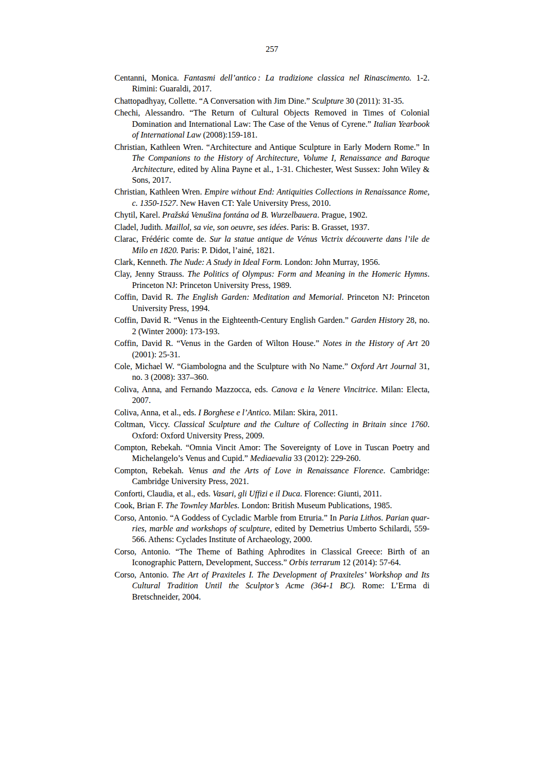257
Centanni, Monica. Fantasmi dell’antico : La tradizione classica nel Rinascimento. 1-2. Rimini: Guaraldi, 2017.
Chattopadhyay, Collette. “A Conversation with Jim Dine.” Sculpture 30 (2011): 31-35.
Chechi, Alessandro. “The Return of Cultural Objects Removed in Times of Colonial Domination and International Law: The Case of the Venus of Cyrene.” Italian Yearbook of International Law (2008):159-181.
Christian, Kathleen Wren. “Architecture and Antique Sculpture in Early Modern Rome.” In The Companions to the History of Architecture, Volume I, Renaissance and Baroque Architecture, edited by Alina Payne et al., 1-31. Chichester, West Sussex: John Wiley & Sons, 2017.
Christian, Kathleen Wren. Empire without End: Antiquities Collections in Renaissance Rome, c. 1350-1527. New Haven CT: Yale University Press, 2010.
Chytil, Karel. Pražská Venušina fontána od B. Wurzelbauera. Prague, 1902.
Cladel, Judith. Maillol, sa vie, son oeuvre, ses idées. Paris: B. Grasset, 1937.
Clarac, Frédéric comte de. Sur la statue antique de Vénus Victrix découverte dans l’ile de Milo en 1820. Paris: P. Didot, l’ainé, 1821.
Clark, Kenneth. The Nude: A Study in Ideal Form. London: John Murray, 1956.
Clay, Jenny Strauss. The Politics of Olympus: Form and Meaning in the Homeric Hymns. Princeton NJ: Princeton University Press, 1989.
Coffin, David R. The English Garden: Meditation and Memorial. Princeton NJ: Princeton University Press, 1994.
Coffin, David R. “Venus in the Eighteenth-Century English Garden.” Garden History 28, no. 2 (Winter 2000): 173-193.
Coffin, David R. “Venus in the Garden of Wilton House.” Notes in the History of Art 20 (2001): 25-31.
Cole, Michael W. “Giambologna and the Sculpture with No Name.” Oxford Art Journal 31, no. 3 (2008): 337–360.
Coliva, Anna, and Fernando Mazzocca, eds. Canova e la Venere Vincitrice. Milan: Electa, 2007.
Coliva, Anna, et al., eds. I Borghese e l’Antico. Milan: Skira, 2011.
Coltman, Viccy. Classical Sculpture and the Culture of Collecting in Britain since 1760. Oxford: Oxford University Press, 2009.
Compton, Rebekah. “Omnia Vincit Amor: The Sovereignty of Love in Tuscan Poetry and Michelangelo’s Venus and Cupid.” Mediaevalia 33 (2012): 229-260.
Compton, Rebekah. Venus and the Arts of Love in Renaissance Florence. Cambridge: Cambridge University Press, 2021.
Conforti, Claudia, et al., eds. Vasari, gli Uffizi e il Duca. Florence: Giunti, 2011.
Cook, Brian F. The Townley Marbles. London: British Museum Publications, 1985.
Corso, Antonio. “A Goddess of Cycladic Marble from Etruria.” In Paria Lithos. Parian quarries, marble and workshops of sculpture, edited by Demetrius Umberto Schilardi, 559-566. Athens: Cyclades Institute of Archaeology, 2000.
Corso, Antonio. “The Theme of Bathing Aphrodites in Classical Greece: Birth of an Iconographic Pattern, Development, Success.” Orbis terrarum 12 (2014): 57-64.
Corso, Antonio. The Art of Praxiteles I. The Development of Praxiteles’ Workshop and Its Cultural Tradition Until the Sculptor’s Acme (364-1 BC). Rome: L’Erma di Bretschneider, 2004.